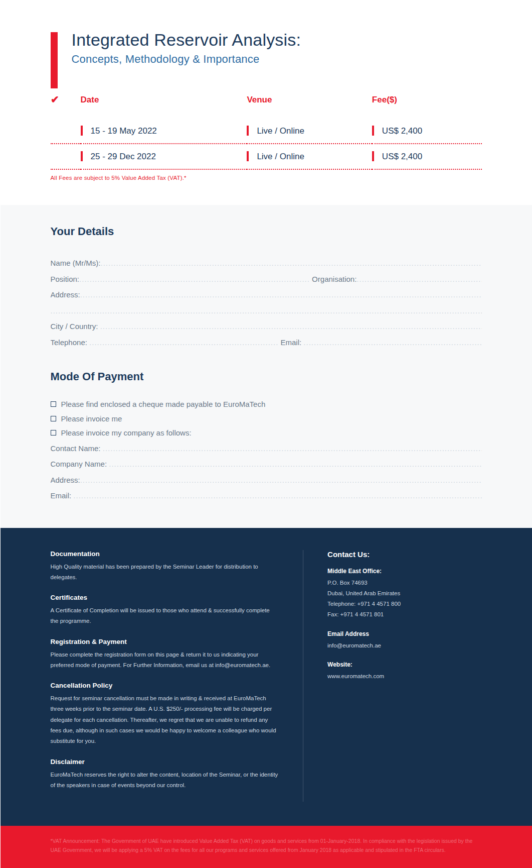Integrated Reservoir Analysis:
Concepts, Methodology & Importance
| ✔ | Date | Venue | Fee($) |
| --- | --- | --- | --- |
| | 15 - 19 May 2022 | Live / Online | US$ 2,400 |
| | 25 - 29 Dec 2022 | Live / Online | US$ 2,400 |
All Fees are subject to 5% Value Added Tax (VAT).*
Your Details
Name (Mr/Ms):.................................................................................................................................................................................
Position:......................................................................................... Organisation:.........................................................
Address:.........................................................................................................................................................................................
.....................................................................................................................................................................................................................
City / Country: .............................................................................................................................................................................
Telephone: ......................................................................... Email: .........................................................................
Mode Of Payment
Please find enclosed a cheque made payable to EuroMaTech
Please invoice me
Please invoice my company as follows:
Contact Name: .............................................................................................................................................................................
Company Name: .........................................................................................................................................................................
Address:.........................................................................................................................................................................................
Email: .................................................................................................................................................................................................
Documentation
High Quality material has been prepared by the Seminar Leader for distribution to delegates.
Certificates
A Certificate of Completion will be issued to those who attend & successfully complete the programme.
Registration & Payment
Please complete the registration form on this page & return it to us indicating your preferred mode of payment. For Further Information, email us at info@euromatech.ae.
Cancellation Policy
Request for seminar cancellation must be made in writing & received at EuroMaTech three weeks prior to the seminar date. A U.S. $250/- processing fee will be charged per delegate for each cancellation. Thereafter, we regret that we are unable to refund any fees due, although in such cases we would be happy to welcome a colleague who would substitute for you.
Disclaimer
EuroMaTech reserves the right to alter the content, location of the Seminar, or the identity of the speakers in case of events beyond our control.
Contact Us:
Middle East Office:
P.O. Box 74693
Dubai, United Arab Emirates
Telephone: +971 4 4571 800
Fax: +971 4 4571 801
Email Address
info@euromatech.ae
Website:
www.euromatech.com
*VAT Announcement: The Government of UAE have introduced Value Added Tax (VAT) on goods and services from 01-January-2018. In compliance with the legislation issued by the UAE Government, we will be applying a 5% VAT on the fees for all our programs and services offered from January 2018 as applicable and stipulated in the FTA circulars.